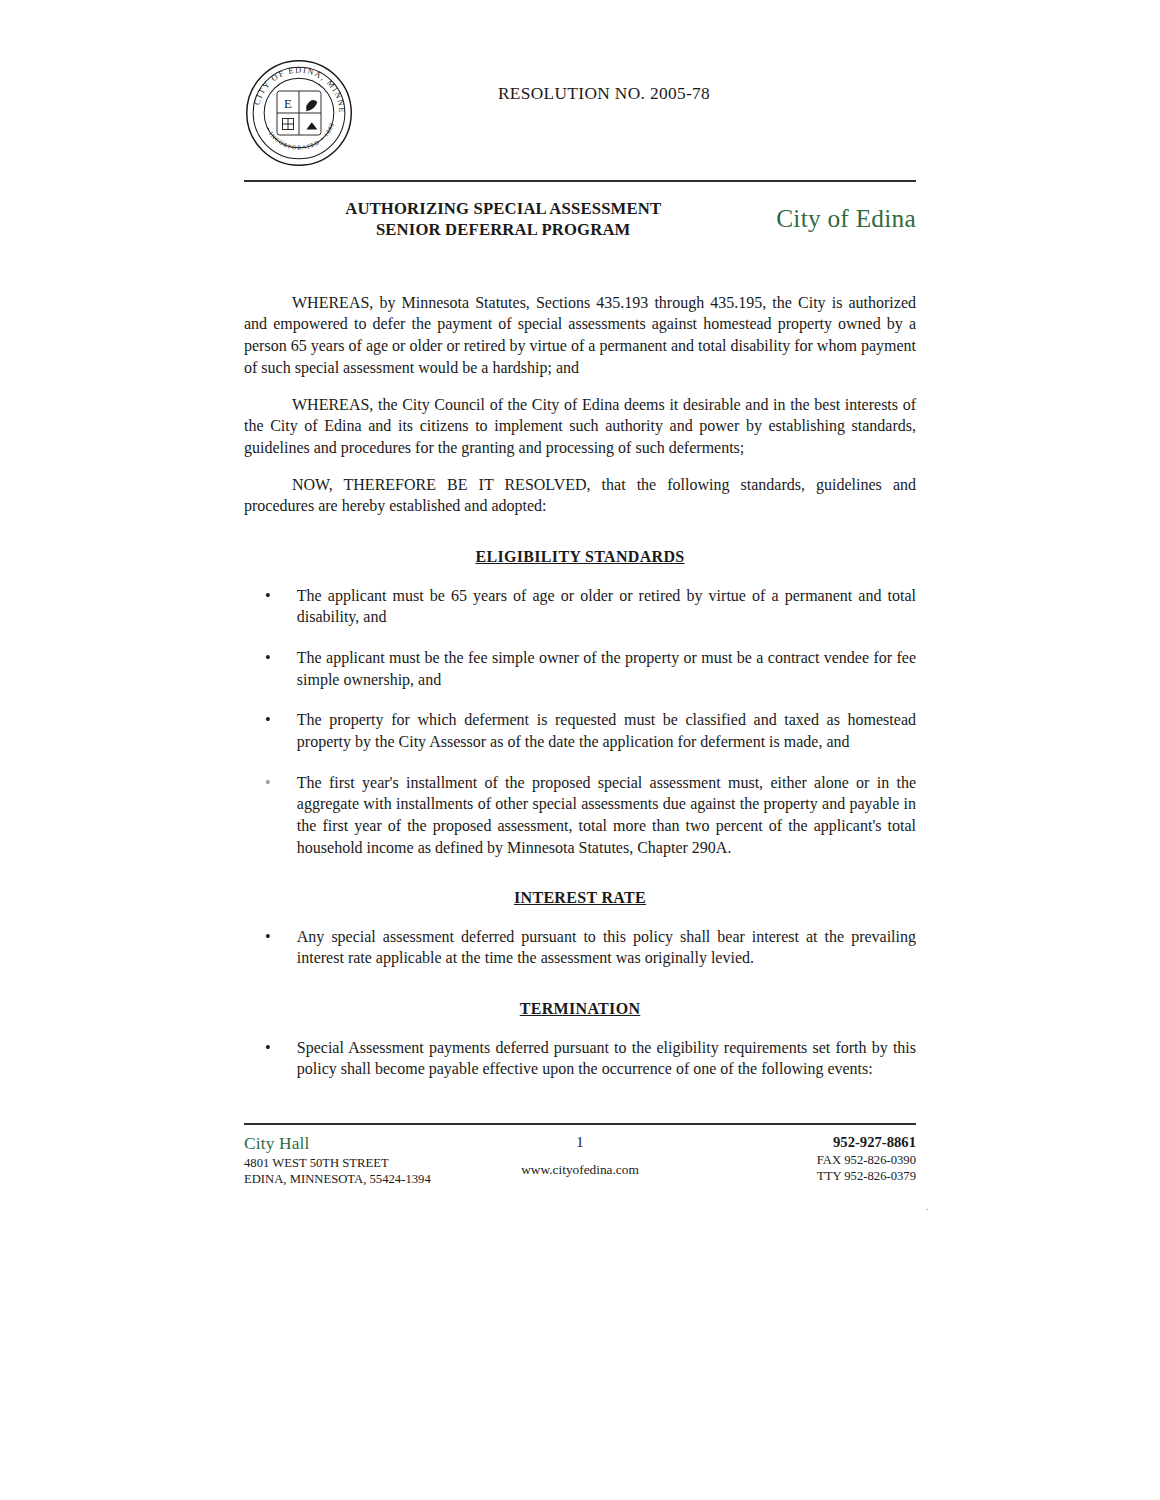CITY OF EDINA, MINNESOTA • INCORPORATED • 1888 E
RESOLUTION NO. 2005-78
City of Edina
AUTHORIZING SPECIAL ASSESSMENT
SENIOR DEFERRAL PROGRAM
WHEREAS, by Minnesota Statutes, Sections 435.193 through 435.195, the City is authorized and empowered to defer the payment of special assessments against homestead property owned by a person 65 years of age or older or retired by virtue of a permanent and total disability for whom payment of such special assessment would be a hardship; and
WHEREAS, the City Council of the City of Edina deems it desirable and in the best interests of the City of Edina and its citizens to implement such authority and power by establishing standards, guidelines and procedures for the granting and processing of such deferments;
NOW, THEREFORE BE IT RESOLVED, that the following standards, guidelines and procedures are hereby established and adopted:
ELIGIBILITY STANDARDS
The applicant must be 65 years of age or older or retired by virtue of a permanent and total disability, and
The applicant must be the fee simple owner of the property or must be a contract vendee for fee simple ownership, and
The property for which deferment is requested must be classified and taxed as homestead property by the City Assessor as of the date the application for deferment is made, and
The first year's installment of the proposed special assessment must, either alone or in the aggregate with installments of other special assessments due against the property and payable in the first year of the proposed assessment, total more than two percent of the applicant's total household income as defined by Minnesota Statutes, Chapter 290A.
INTEREST RATE
Any special assessment deferred pursuant to this policy shall bear interest at the prevailing interest rate applicable at the time the assessment was originally levied.
TERMINATION
Special Assessment payments deferred pursuant to the eligibility requirements set forth by this policy shall become payable effective upon the occurrence of one of the following events:
City Hall
4801 WEST 50TH STREET
EDINA, MINNESOTA, 55424-1394
1
www.cityofedina.com
952-927-8861
FAX 952-826-0390
TTY 952-826-0379
.